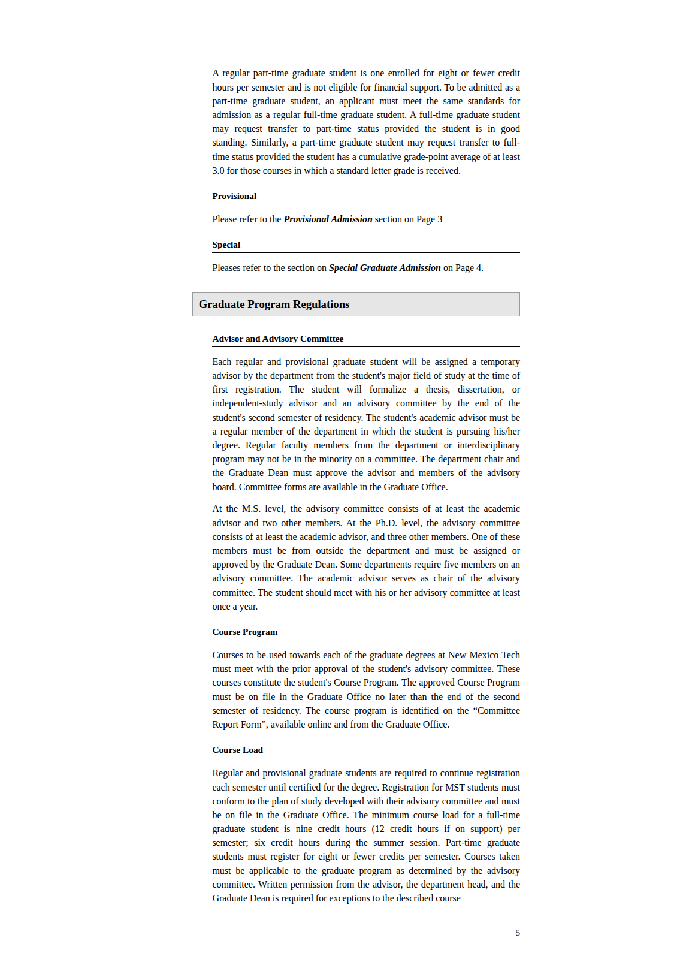A regular part-time graduate student is one enrolled for eight or fewer credit hours per semester and is not eligible for financial support. To be admitted as a part-time graduate student, an applicant must meet the same standards for admission as a regular full-time graduate student. A full-time graduate student may request transfer to part-time status provided the student is in good standing. Similarly, a part-time graduate student may request transfer to full-time status provided the student has a cumulative grade-point average of at least 3.0 for those courses in which a standard letter grade is received.
Provisional
Please refer to the Provisional Admission section on Page 3
Special
Pleases refer to the section on Special Graduate Admission on Page 4.
Graduate Program Regulations
Advisor and Advisory Committee
Each regular and provisional graduate student will be assigned a temporary advisor by the department from the student's major field of study at the time of first registration. The student will formalize a thesis, dissertation, or independent-study advisor and an advisory committee by the end of the student's second semester of residency. The student's academic advisor must be a regular member of the department in which the student is pursuing his/her degree. Regular faculty members from the department or interdisciplinary program may not be in the minority on a committee. The department chair and the Graduate Dean must approve the advisor and members of the advisory board. Committee forms are available in the Graduate Office.
At the M.S. level, the advisory committee consists of at least the academic advisor and two other members. At the Ph.D. level, the advisory committee consists of at least the academic advisor, and three other members. One of these members must be from outside the department and must be assigned or approved by the Graduate Dean. Some departments require five members on an advisory committee. The academic advisor serves as chair of the advisory committee. The student should meet with his or her advisory committee at least once a year.
Course Program
Courses to be used towards each of the graduate degrees at New Mexico Tech must meet with the prior approval of the student's advisory committee. These courses constitute the student's Course Program. The approved Course Program must be on file in the Graduate Office no later than the end of the second semester of residency. The course program is identified on the “Committee Report Form”, available online and from the Graduate Office.
Course Load
Regular and provisional graduate students are required to continue registration each semester until certified for the degree. Registration for MST students must conform to the plan of study developed with their advisory committee and must be on file in the Graduate Office. The minimum course load for a full-time graduate student is nine credit hours (12 credit hours if on support) per semester; six credit hours during the summer session. Part-time graduate students must register for eight or fewer credits per semester. Courses taken must be applicable to the graduate program as determined by the advisory committee. Written permission from the advisor, the department head, and the Graduate Dean is required for exceptions to the described course
5